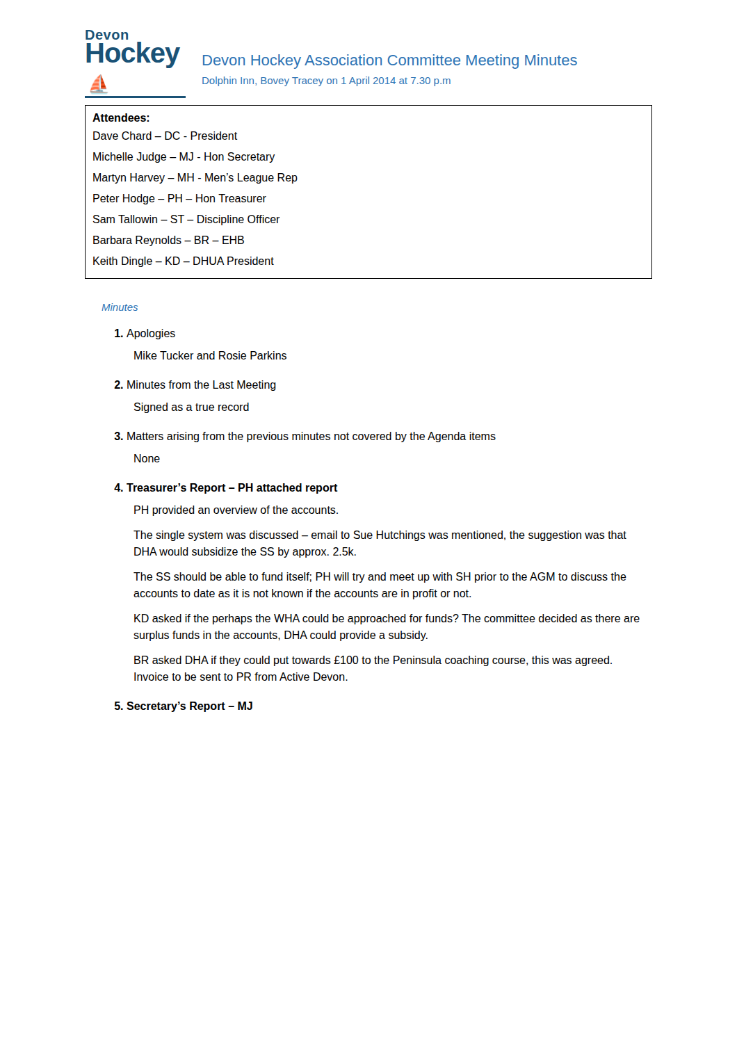Devon
Hockey ⛵
Devon Hockey Association Committee Meeting Minutes
Dolphin Inn, Bovey Tracey on 1 April 2014 at 7.30 p.m
| Attendees: |
| Dave Chard – DC - President Michelle Judge – MJ - Hon Secretary Martyn Harvey – MH - Men’s League Rep Peter Hodge – PH – Hon Treasurer Sam Tallowin – ST – Discipline Officer Barbara Reynolds – BR – EHB Keith Dingle – KD – DHUA President |
Minutes
Apologies
Mike Tucker and Rosie Parkins
Minutes from the Last Meeting
Signed as a true record
Matters arising from the previous minutes not covered by the Agenda items
None
Treasurer’s Report – PH attached report
PH provided an overview of the accounts.
The single system was discussed – email to Sue Hutchings was mentioned, the suggestion was that DHA would subsidize the SS by approx. 2.5k.
The SS should be able to fund itself; PH will try and meet up with SH prior to the AGM to discuss the accounts to date as it is not known if the accounts are in profit or not.
KD asked if the perhaps the WHA could be approached for funds? The committee decided as there are surplus funds in the accounts, DHA could provide a subsidy.
BR asked DHA if they could put towards £100 to the Peninsula coaching course, this was agreed. Invoice to be sent to PR from Active Devon.
Secretary’s Report – MJ